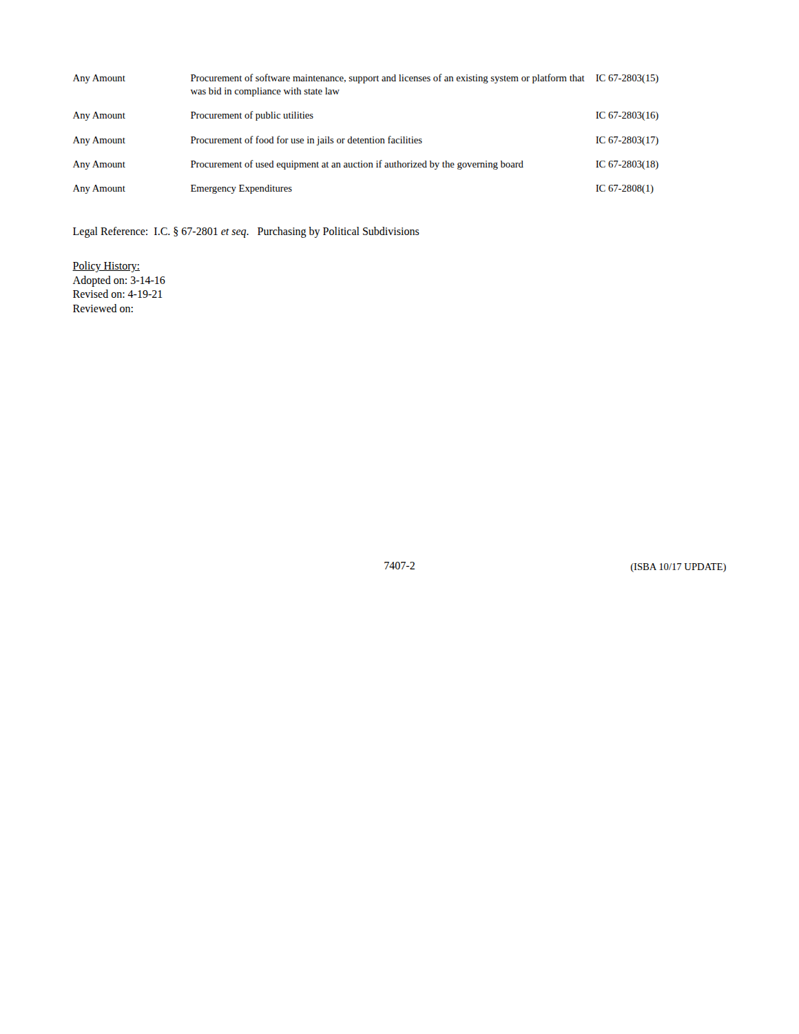| Any Amount | Procurement of software maintenance, support and licenses of an existing system or platform that was bid in compliance with state law | IC 67-2803(15) |
| Any Amount | Procurement of public utilities | IC 67-2803(16) |
| Any Amount | Procurement of food for use in jails or detention facilities | IC 67-2803(17) |
| Any Amount | Procurement of used equipment at an auction if authorized by the governing board | IC 67-2803(18) |
| Any Amount | Emergency Expenditures | IC 67-2808(1) |
Legal Reference: I.C. § 67-2801 et seq. Purchasing by Political Subdivisions
Policy History:
Adopted on: 3-14-16
Revised on: 4-19-21
Reviewed on:
7407-2 (ISBA 10/17 UPDATE)